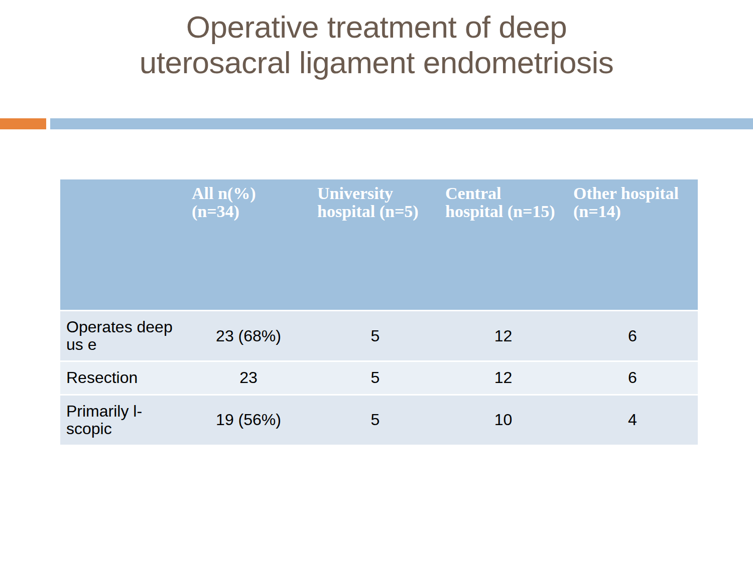Operative treatment of deep
uterosacral ligament endometriosis
| | All n(%) (n=34) | University hospital (n=5) | Central hospital (n=15) | Other hospital (n=14) |
| --- | --- | --- | --- | --- |
| Operates deep us e | 23 (68%) | 5 | 12 | 6 |
| Resection | 23 | 5 | 12 | 6 |
| Primarily l-scopic | 19 (56%) | 5 | 10 | 4 |